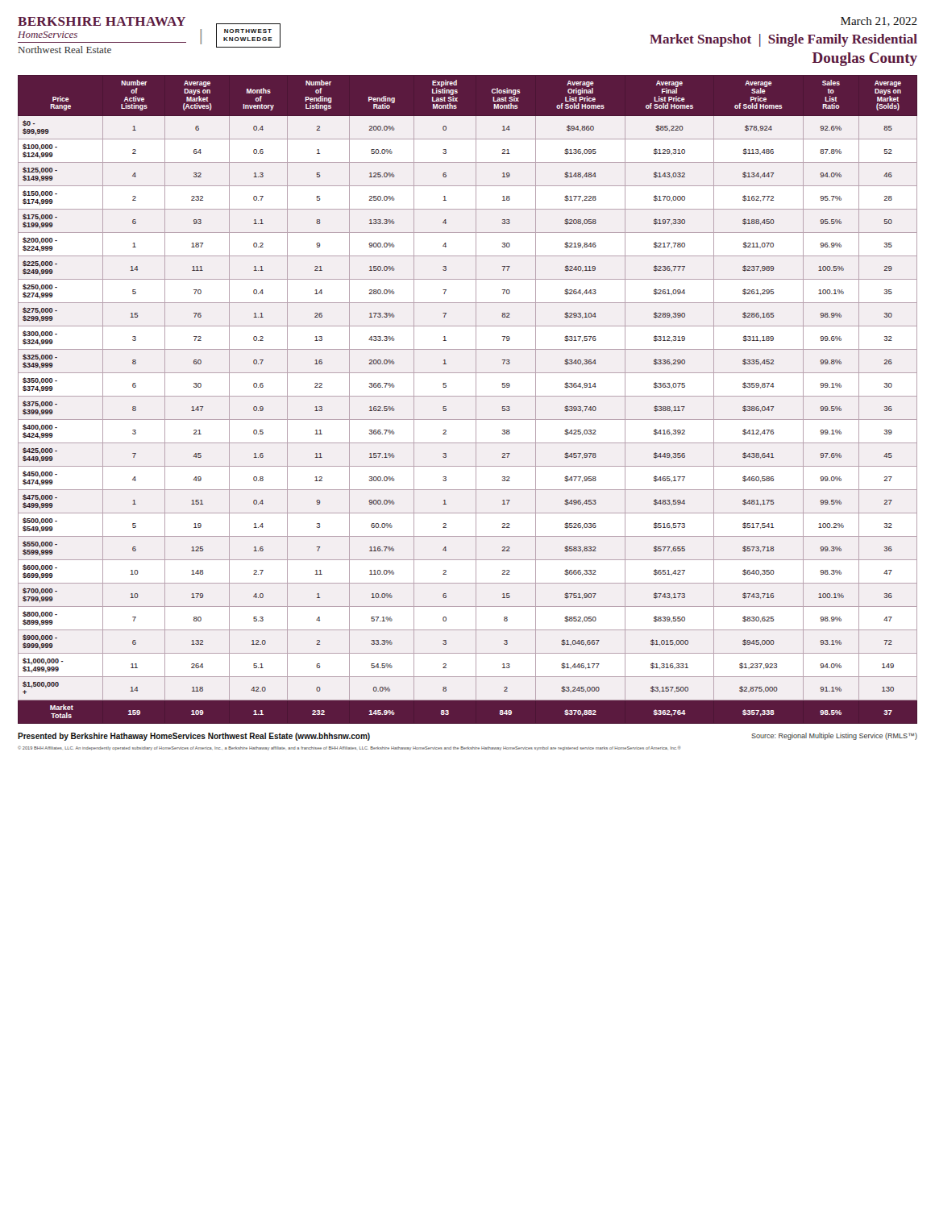BERKSHIRE HATHAWAY
HomeServices
Northwest Real Estate
|
NORTHWEST KNOWLEDGE
March 21, 2022
Market Snapshot | Single Family Residential
Douglas County
| Price Range | Number of Active Listings | Average Days on Market (Actives) | Months of Inventory | Number of Pending Listings | Pending Ratio | Expired Listings Last Six Months | Closings Last Six Months | Average Original List Price of Sold Homes | Average Final List Price of Sold Homes | Average Sale Price of Sold Homes | Sales to List Ratio | Average Days on Market (Solds) |
| --- | --- | --- | --- | --- | --- | --- | --- | --- | --- | --- | --- | --- |
| $0 - $99,999 | 1 | 6 | 0.4 | 2 | 200.0% | 0 | 14 | $94,860 | $85,220 | $78,924 | 92.6% | 85 |
| $100,000 - $124,999 | 2 | 64 | 0.6 | 1 | 50.0% | 3 | 21 | $136,095 | $129,310 | $113,486 | 87.8% | 52 |
| $125,000 - $149,999 | 4 | 32 | 1.3 | 5 | 125.0% | 6 | 19 | $148,484 | $143,032 | $134,447 | 94.0% | 46 |
| $150,000 - $174,999 | 2 | 232 | 0.7 | 5 | 250.0% | 1 | 18 | $177,228 | $170,000 | $162,772 | 95.7% | 28 |
| $175,000 - $199,999 | 6 | 93 | 1.1 | 8 | 133.3% | 4 | 33 | $208,058 | $197,330 | $188,450 | 95.5% | 50 |
| $200,000 - $224,999 | 1 | 187 | 0.2 | 9 | 900.0% | 4 | 30 | $219,846 | $217,780 | $211,070 | 96.9% | 35 |
| $225,000 - $249,999 | 14 | 111 | 1.1 | 21 | 150.0% | 3 | 77 | $240,119 | $236,777 | $237,989 | 100.5% | 29 |
| $250,000 - $274,999 | 5 | 70 | 0.4 | 14 | 280.0% | 7 | 70 | $264,443 | $261,094 | $261,295 | 100.1% | 35 |
| $275,000 - $299,999 | 15 | 76 | 1.1 | 26 | 173.3% | 7 | 82 | $293,104 | $289,390 | $286,165 | 98.9% | 30 |
| $300,000 - $324,999 | 3 | 72 | 0.2 | 13 | 433.3% | 1 | 79 | $317,576 | $312,319 | $311,189 | 99.6% | 32 |
| $325,000 - $349,999 | 8 | 60 | 0.7 | 16 | 200.0% | 1 | 73 | $340,364 | $336,290 | $335,452 | 99.8% | 26 |
| $350,000 - $374,999 | 6 | 30 | 0.6 | 22 | 366.7% | 5 | 59 | $364,914 | $363,075 | $359,874 | 99.1% | 30 |
| $375,000 - $399,999 | 8 | 147 | 0.9 | 13 | 162.5% | 5 | 53 | $393,740 | $388,117 | $386,047 | 99.5% | 36 |
| $400,000 - $424,999 | 3 | 21 | 0.5 | 11 | 366.7% | 2 | 38 | $425,032 | $416,392 | $412,476 | 99.1% | 39 |
| $425,000 - $449,999 | 7 | 45 | 1.6 | 11 | 157.1% | 3 | 27 | $457,978 | $449,356 | $438,641 | 97.6% | 45 |
| $450,000 - $474,999 | 4 | 49 | 0.8 | 12 | 300.0% | 3 | 32 | $477,958 | $465,177 | $460,586 | 99.0% | 27 |
| $475,000 - $499,999 | 1 | 151 | 0.4 | 9 | 900.0% | 1 | 17 | $496,453 | $483,594 | $481,175 | 99.5% | 27 |
| $500,000 - $549,999 | 5 | 19 | 1.4 | 3 | 60.0% | 2 | 22 | $526,036 | $516,573 | $517,541 | 100.2% | 32 |
| $550,000 - $599,999 | 6 | 125 | 1.6 | 7 | 116.7% | 4 | 22 | $583,832 | $577,655 | $573,718 | 99.3% | 36 |
| $600,000 - $699,999 | 10 | 148 | 2.7 | 11 | 110.0% | 2 | 22 | $666,332 | $651,427 | $640,350 | 98.3% | 47 |
| $700,000 - $799,999 | 10 | 179 | 4.0 | 1 | 10.0% | 6 | 15 | $751,907 | $743,173 | $743,716 | 100.1% | 36 |
| $800,000 - $899,999 | 7 | 80 | 5.3 | 4 | 57.1% | 0 | 8 | $852,050 | $839,550 | $830,625 | 98.9% | 47 |
| $900,000 - $999,999 | 6 | 132 | 12.0 | 2 | 33.3% | 3 | 3 | $1,046,667 | $1,015,000 | $945,000 | 93.1% | 72 |
| $1,000,000 - $1,499,999 | 11 | 264 | 5.1 | 6 | 54.5% | 2 | 13 | $1,446,177 | $1,316,331 | $1,237,923 | 94.0% | 149 |
| $1,500,000 + | 14 | 118 | 42.0 | 0 | 0.0% | 8 | 2 | $3,245,000 | $3,157,500 | $2,875,000 | 91.1% | 130 |
| Market Totals | 159 | 109 | 1.1 | 232 | 145.9% | 83 | 849 | $370,882 | $362,764 | $357,338 | 98.5% | 37 |
Presented by Berkshire Hathaway HomeServices Northwest Real Estate (www.bhhsnw.com)
Source: Regional Multiple Listing Service (RMLS™)
© 2019 BHH Affiliates, LLC. An independently operated subsidiary of HomeServices of America, Inc., a Berkshire Hathaway affiliate, and a franchisee of BHH Affiliates, LLC. Berkshire Hathaway HomeServices and the Berkshire Hathaway HomeServices symbol are registered service marks of HomeServices of America, Inc.®